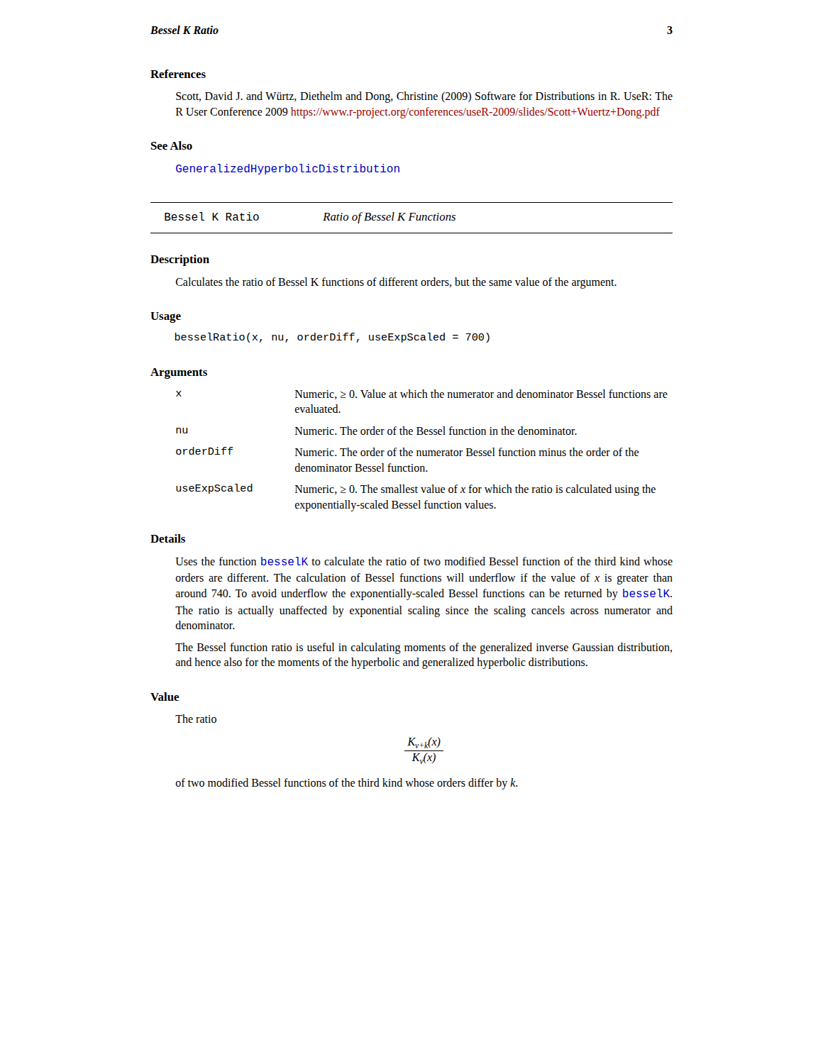Bessel K Ratio 3
References
Scott, David J. and Würtz, Diethelm and Dong, Christine (2009) Software for Distributions in R. UseR: The R User Conference 2009 https://www.r-project.org/conferences/useR-2009/slides/Scott+Wuertz+Dong.pdf
See Also
GeneralizedHyperbolicDistribution
Bessel K Ratio Ratio of Bessel K Functions
Description
Calculates the ratio of Bessel K functions of different orders, but the same value of the argument.
Usage
besselRatio(x, nu, orderDiff, useExpScaled = 700)
Arguments
x
Numeric, ≥ 0. Value at which the numerator and denominator Bessel functions are evaluated.
nu
Numeric. The order of the Bessel function in the denominator.
orderDiff
Numeric. The order of the numerator Bessel function minus the order of the denominator Bessel function.
useExpScaled
Numeric, ≥ 0. The smallest value of x for which the ratio is calculated using the exponentially-scaled Bessel function values.
Details
Uses the function besselK to calculate the ratio of two modified Bessel function of the third kind whose orders are different. The calculation of Bessel functions will underflow if the value of x is greater than around 740. To avoid underflow the exponentially-scaled Bessel functions can be returned by besselK. The ratio is actually unaffected by exponential scaling since the scaling cancels across numerator and denominator.
The Bessel function ratio is useful in calculating moments of the generalized inverse Gaussian distribution, and hence also for the moments of the hyperbolic and generalized hyperbolic distributions.
Value
The ratio
Kν+k(x) Kν(x)
of two modified Bessel functions of the third kind whose orders differ by k.